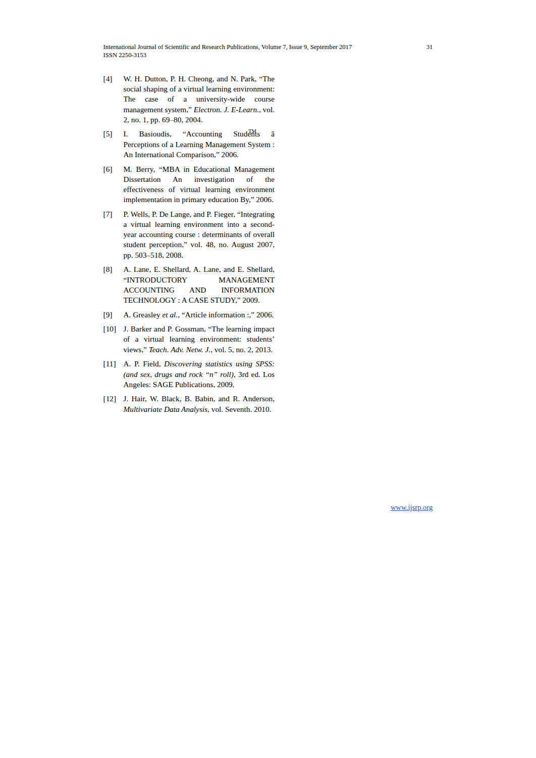31
International Journal of Scientific and Research Publications, Volume 7, Issue 9, September 2017
ISSN 2250-3153
[4]
W. H. Dutton, P. H. Cheong, and N. Park, “The social shaping of a virtual learning environment: The case of a university-wide course management system,” Electron. J. E-Learn., vol. 2, no. 1, pp. 69–80, 2004.
[5]
I. Basioudis, “Accounting StudeTMnts â Perceptions of a Learning Management System : An International Comparison,” 2006.
[6]
M. Berry, “MBA in Educational Management Dissertation An investigation of the effectiveness of virtual learning environment implementation in primary education By,” 2006.
[7]
P. Wells, P. De Lange, and P. Fieger, “Integrating a virtual learning environment into a second-year accounting course : determinants of overall student perception,” vol. 48, no. August 2007, pp. 503–518, 2008.
[8]
A. Lane, E. Shellard, A. Lane, and E. Shellard, “INTRODUCTORY MANAGEMENT ACCOUNTING AND INFORMATION TECHNOLOGY : A CASE STUDY,” 2009.
[9]
A. Greasley et al., “Article information :,” 2006.
[10]
J. Barker and P. Gossman, “The learning impact of a virtual learning environment: students’ views,” Teach. Adv. Netw. J., vol. 5, no. 2, 2013.
[11]
A. P. Field, Discovering statistics using SPSS: (and sex, drugs and rock “n” roll), 3rd ed. Los Angeles: SAGE Publications, 2009.
[12]
J. Hair, W. Black, B. Babin, and R. Anderson, Multivariate Data Analysis, vol. Seventh. 2010.
www.ijsrp.org